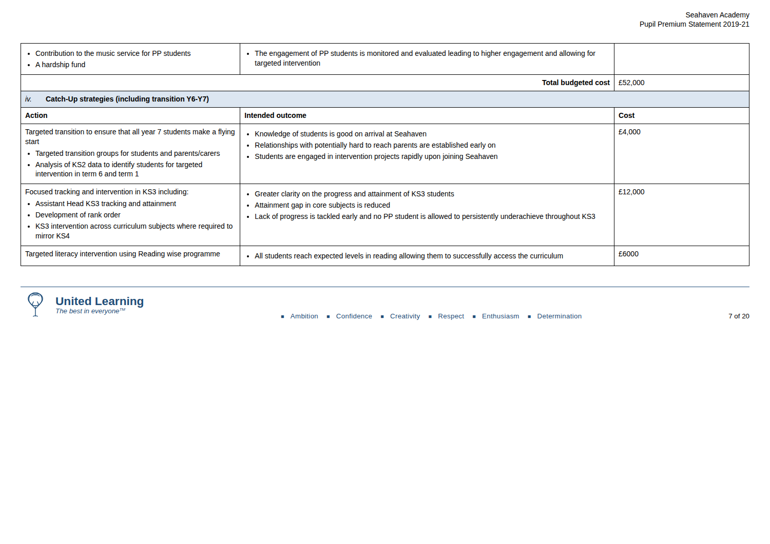Seahaven Academy
Pupil Premium Statement 2019-21
| Contribution to the music service for PP students A hardship fund | The engagement of PP students is monitored and evaluated leading to higher engagement and allowing for targeted intervention | |
| Total budgeted cost | £52,000 |
| iv. Catch-Up strategies (including transition Y6-Y7) |
| Action | Intended outcome | Cost |
| Targeted transition to ensure that all year 7 students make a flying start Targeted transition groups for students and parents/carers Analysis of KS2 data to identify students for targeted intervention in term 6 and term 1 | Knowledge of students is good on arrival at Seahaven Relationships with potentially hard to reach parents are established early on Students are engaged in intervention projects rapidly upon joining Seahaven | £4,000 |
| Focused tracking and intervention in KS3 including: Assistant Head KS3 tracking and attainment Development of rank order KS3 intervention across curriculum subjects where required to mirror KS4 | Greater clarity on the progress and attainment of KS3 students Attainment gap in core subjects is reduced Lack of progress is tackled early and no PP student is allowed to persistently underachieve throughout KS3 | £12,000 |
| Targeted literacy intervention using Reading wise programme | All students reach expected levels in reading allowing them to successfully access the curriculum | £6000 |
United Learning
The best in everyoneTM
■Ambition ■Confidence ■Creativity ■Respect ■Enthusiasm ■Determination
7 of 20